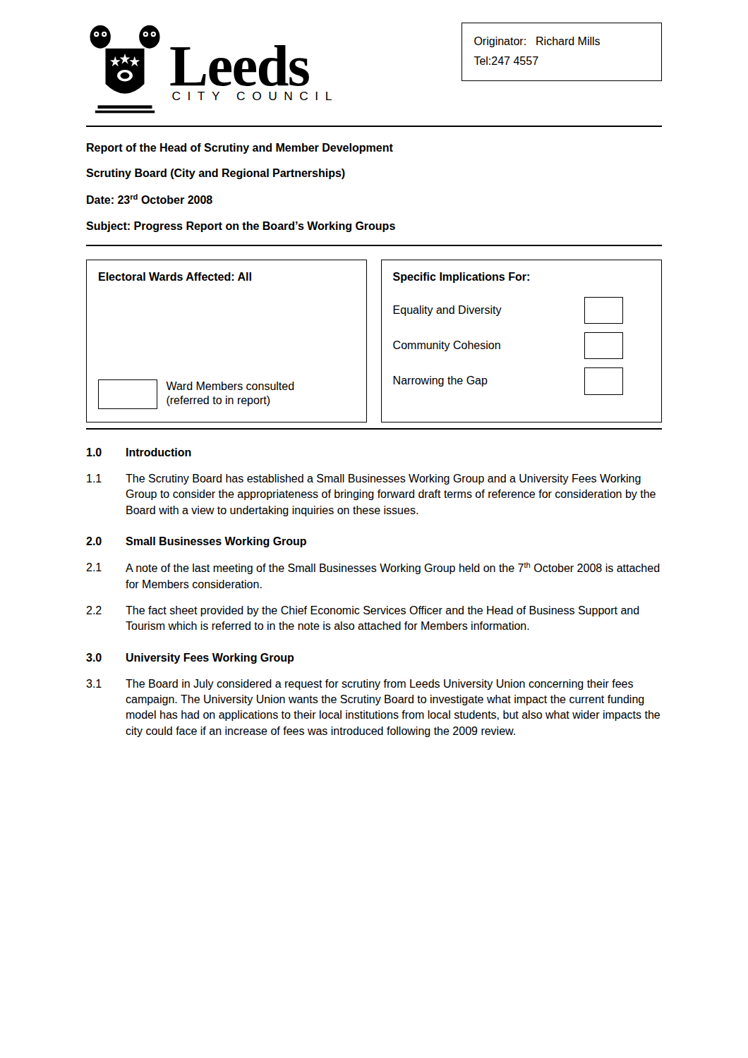Leeds
CITY COUNCIL
Originator: Richard Mills
Tel:247 4557
Report of the Head of Scrutiny and Member Development
Scrutiny Board (City and Regional Partnerships)
Date: 23rd October 2008
Subject: Progress Report on the Board’s Working Groups
Electoral Wards Affected: All
Ward Members consulted
(referred to in report)
Specific Implications For:
Equality and Diversity
Community Cohesion
Narrowing the Gap
1.0
Introduction
1.1
The Scrutiny Board has established a Small Businesses Working Group and a University Fees Working Group to consider the appropriateness of bringing forward draft terms of reference for consideration by the Board with a view to undertaking inquiries on these issues.
2.0
Small Businesses Working Group
2.1
A note of the last meeting of the Small Businesses Working Group held on the 7th October 2008 is attached for Members consideration.
2.2
The fact sheet provided by the Chief Economic Services Officer and the Head of Business Support and Tourism which is referred to in the note is also attached for Members information.
3.0
University Fees Working Group
3.1
The Board in July considered a request for scrutiny from Leeds University Union concerning their fees campaign. The University Union wants the Scrutiny Board to investigate what impact the current funding model has had on applications to their local institutions from local students, but also what wider impacts the city could face if an increase of fees was introduced following the 2009 review.